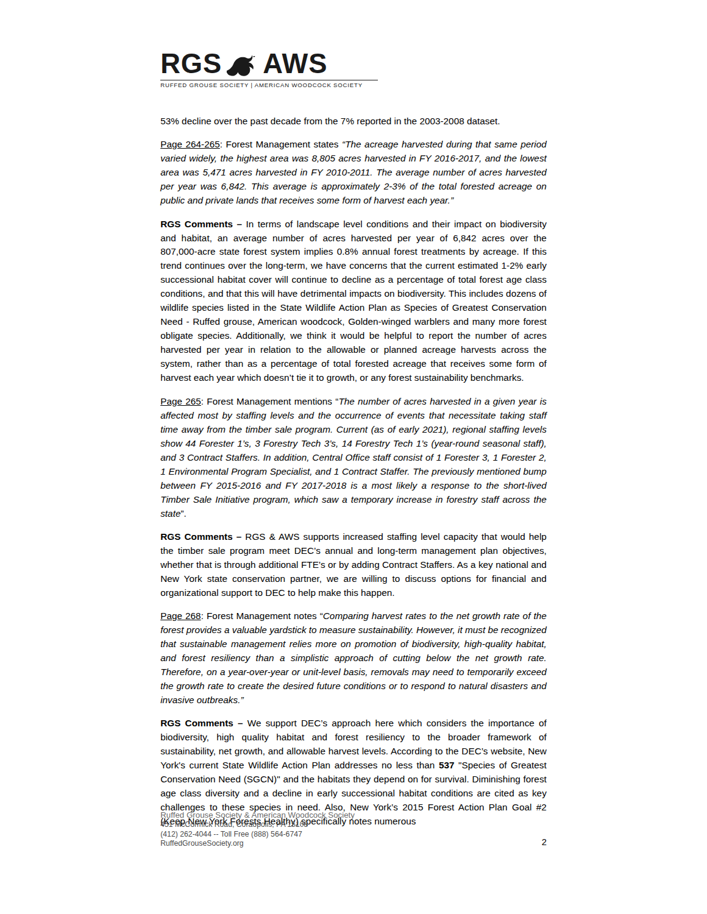RGSAWS
Ruffed Grouse Society | American Woodcock Society
53% decline over the past decade from the 7% reported in the 2003-2008 dataset.
Page 264-265: Forest Management states “The acreage harvested during that same period varied widely, the highest area was 8,805 acres harvested in FY 2016-2017, and the lowest area was 5,471 acres harvested in FY 2010-2011. The average number of acres harvested per year was 6,842. This average is approximately 2-3% of the total forested acreage on public and private lands that receives some form of harvest each year.”
RGS Comments – In terms of landscape level conditions and their impact on biodiversity and habitat, an average number of acres harvested per year of 6,842 acres over the 807,000-acre state forest system implies 0.8% annual forest treatments by acreage. If this trend continues over the long-term, we have concerns that the current estimated 1-2% early successional habitat cover will continue to decline as a percentage of total forest age class conditions, and that this will have detrimental impacts on biodiversity. This includes dozens of wildlife species listed in the State Wildlife Action Plan as Species of Greatest Conservation Need - Ruffed grouse, American woodcock, Golden-winged warblers and many more forest obligate species. Additionally, we think it would be helpful to report the number of acres harvested per year in relation to the allowable or planned acreage harvests across the system, rather than as a percentage of total forested acreage that receives some form of harvest each year which doesn’t tie it to growth, or any forest sustainability benchmarks.
Page 265: Forest Management mentions “The number of acres harvested in a given year is affected most by staffing levels and the occurrence of events that necessitate taking staff time away from the timber sale program. Current (as of early 2021), regional staffing levels show 44 Forester 1’s, 3 Forestry Tech 3’s, 14 Forestry Tech 1’s (year-round seasonal staff), and 3 Contract Staffers. In addition, Central Office staff consist of 1 Forester 3, 1 Forester 2, 1 Environmental Program Specialist, and 1 Contract Staffer. The previously mentioned bump between FY 2015-2016 and FY 2017-2018 is a most likely a response to the short-lived Timber Sale Initiative program, which saw a temporary increase in forestry staff across the state”.
RGS Comments – RGS & AWS supports increased staffing level capacity that would help the timber sale program meet DEC’s annual and long-term management plan objectives, whether that is through additional FTE’s or by adding Contract Staffers. As a key national and New York state conservation partner, we are willing to discuss options for financial and organizational support to DEC to help make this happen.
Page 268: Forest Management notes “Comparing harvest rates to the net growth rate of the forest provides a valuable yardstick to measure sustainability. However, it must be recognized that sustainable management relies more on promotion of biodiversity, high-quality habitat, and forest resiliency than a simplistic approach of cutting below the net growth rate. Therefore, on a year-over-year or unit-level basis, removals may need to temporarily exceed the growth rate to create the desired future conditions or to respond to natural disasters and invasive outbreaks.”
RGS Comments – We support DEC’s approach here which considers the importance of biodiversity, high quality habitat and forest resiliency to the broader framework of sustainability, net growth, and allowable harvest levels. According to the DEC’s website, New York's current State Wildlife Action Plan addresses no less than 537 "Species of Greatest Conservation Need (SGCN)" and the habitats they depend on for survival. Diminishing forest age class diversity and a decline in early successional habitat conditions are cited as key challenges to these species in need. Also, New York’s 2015 Forest Action Plan Goal #2 (Keep New York Forests Healthy) specifically notes numerous
Ruffed Grouse Society & American Woodcock Society
451 McCormick Road, Coraopolis, PA 15108
(412) 262-4044 -- Toll Free (888) 564-6747
RuffedGrouseSociety.org
2